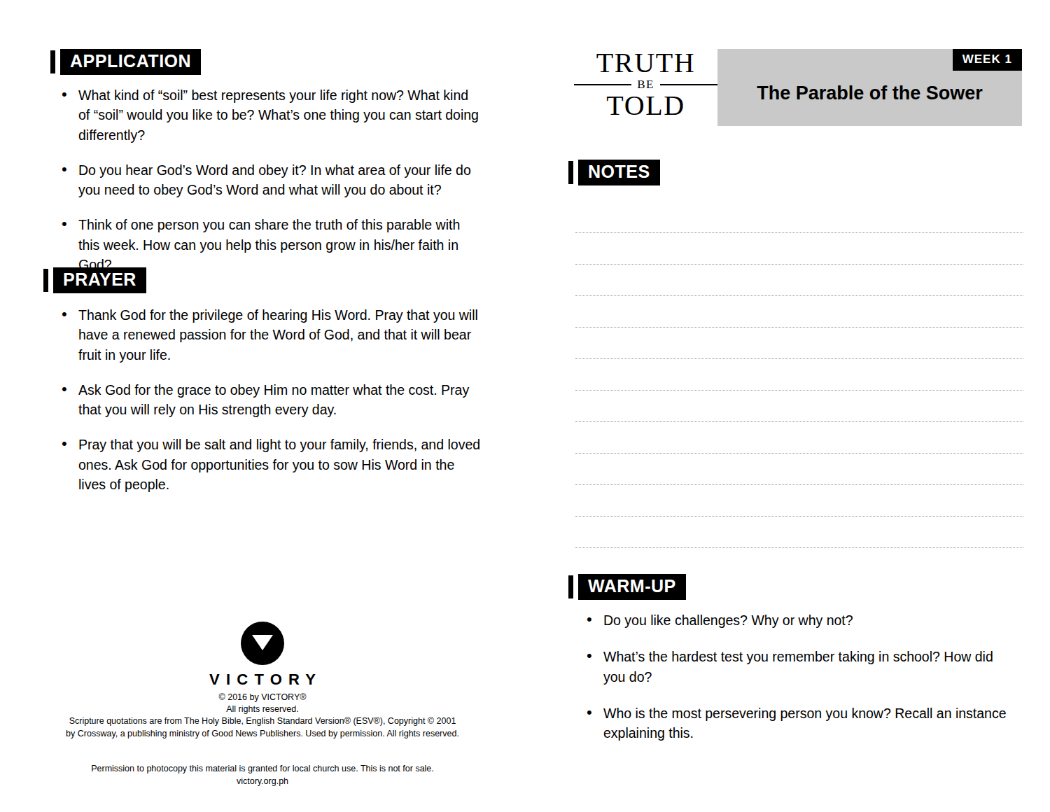APPLICATION
What kind of “soil” best represents your life right now? What kind of “soil” would you like to be? What’s one thing you can start doing differently?
Do you hear God’s Word and obey it? In what area of your life do you need to obey God’s Word and what will you do about it?
Think of one person you can share the truth of this parable with this week. How can you help this person grow in his/her faith in God?
PRAYER
Thank God for the privilege of hearing His Word. Pray that you will have a renewed passion for the Word of God, and that it will bear fruit in your life.
Ask God for the grace to obey Him no matter what the cost. Pray that you will rely on His strength every day.
Pray that you will be salt and light to your family, friends, and loved ones. Ask God for opportunities for you to sow His Word in the lives of people.
VICTORY
© 2016 by VICTORY®
All rights reserved.
Scripture quotations are from The Holy Bible, English Standard Version® (ESV®), Copyright © 2001
by Crossway, a publishing ministry of Good News Publishers. Used by permission. All rights reserved.
Permission to photocopy this material is granted for local church use. This is not for sale.
victory.org.ph
TRUTH BE TOLD
WEEK 1
The Parable of the Sower
NOTES
WARM-UP
Do you like challenges? Why or why not?
What’s the hardest test you remember taking in school? How did you do?
Who is the most persevering person you know? Recall an instance explaining this.